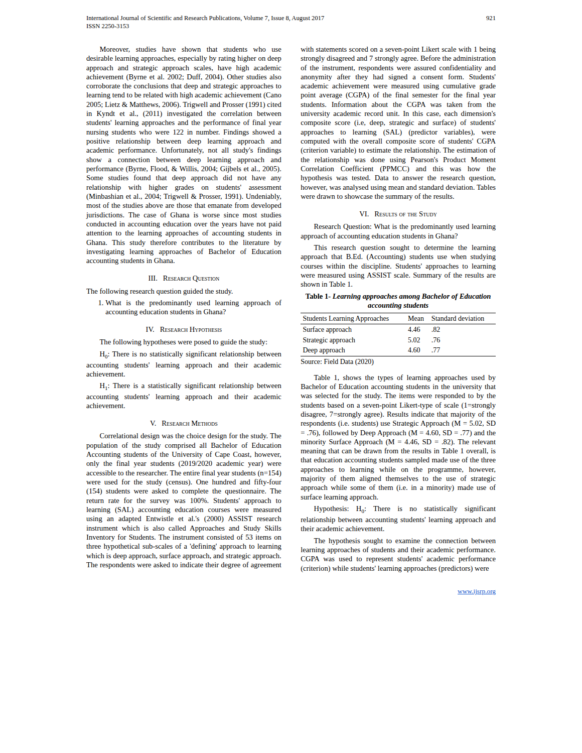International Journal of Scientific and Research Publications, Volume 7, Issue 8, August 2017
ISSN 2250-3153
921
Moreover, studies have shown that students who use desirable learning approaches, especially by rating higher on deep approach and strategic approach scales, have high academic achievement (Byrne et al. 2002; Duff, 2004). Other studies also corroborate the conclusions that deep and strategic approaches to learning tend to be related with high academic achievement (Cano 2005; Lietz & Matthews, 2006). Trigwell and Prosser (1991) cited in Kyndt et al., (2011) investigated the correlation between students' learning approaches and the performance of final year nursing students who were 122 in number. Findings showed a positive relationship between deep learning approach and academic performance. Unfortunately, not all study's findings show a connection between deep learning approach and performance (Byrne, Flood, & Willis, 2004; Gijbels et al., 2005). Some studies found that deep approach did not have any relationship with higher grades on students' assessment (Minbashian et al., 2004; Trigwell & Prosser, 1991). Undeniably, most of the studies above are those that emanate from developed jurisdictions. The case of Ghana is worse since most studies conducted in accounting education over the years have not paid attention to the learning approaches of accounting students in Ghana. This study therefore contributes to the literature by investigating learning approaches of Bachelor of Education accounting students in Ghana.
III. Research Question
The following research question guided the study.
What is the predominantly used learning approach of accounting education students in Ghana?
IV. Research Hypothesis
The following hypotheses were posed to guide the study:
H0: There is no statistically significant relationship between accounting students' learning approach and their academic achievement.
H1: There is a statistically significant relationship between accounting students' learning approach and their academic achievement.
V. Research Methods
Correlational design was the choice design for the study. The population of the study comprised all Bachelor of Education Accounting students of the University of Cape Coast, however, only the final year students (2019/2020 academic year) were accessible to the researcher. The entire final year students (n=154) were used for the study (census). One hundred and fifty-four (154) students were asked to complete the questionnaire. The return rate for the survey was 100%. Students' approach to learning (SAL) accounting education courses were measured using an adapted Entwistle et al.'s (2000) ASSIST research instrument which is also called Approaches and Study Skills Inventory for Students. The instrument consisted of 53 items on three hypothetical sub-scales of a 'defining' approach to learning which is deep approach, surface approach, and strategic approach. The respondents were asked to indicate their degree of agreement with statements scored on a seven-point Likert scale with 1 being strongly disagreed and 7 strongly agree. Before the administration of the instrument, respondents were assured confidentiality and anonymity after they had signed a consent form. Students' academic achievement were measured using cumulative grade point average (CGPA) of the final semester for the final year students. Information about the CGPA was taken from the university academic record unit. In this case, each dimension's composite score (i.e, deep, strategic and surface) of students' approaches to learning (SAL) (predictor variables), were computed with the overall composite score of students' CGPA (criterion variable) to estimate the relationship. The estimation of the relationship was done using Pearson's Product Moment Correlation Coefficient (PPMCC) and this was how the hypothesis was tested. Data to answer the research question, however, was analysed using mean and standard deviation. Tables were drawn to showcase the summary of the results.
VI. Results of the Study
Research Question: What is the predominantly used learning approach of accounting education students in Ghana?
This research question sought to determine the learning approach that B.Ed. (Accounting) students use when studying courses within the discipline. Students' approaches to learning were measured using ASSIST scale. Summary of the results are shown in Table 1.
Table 1- Learning approaches among Bachelor of Education accounting students
| Students Learning Approaches | Mean | Standard deviation |
| --- | --- | --- |
| Surface approach | 4.46 | .82 |
| Strategic approach | 5.02 | .76 |
| Deep approach | 4.60 | .77 |
Source: Field Data (2020)
Table 1, shows the types of learning approaches used by Bachelor of Education accounting students in the university that was selected for the study. The items were responded to by the students based on a seven-point Likert-type of scale (1=strongly disagree, 7=strongly agree). Results indicate that majority of the respondents (i.e. students) use Strategic Approach (M = 5.02, SD = .76), followed by Deep Approach (M = 4.60, SD = .77) and the minority Surface Approach (M = 4.46, SD = .82). The relevant meaning that can be drawn from the results in Table 1 overall, is that education accounting students sampled made use of the three approaches to learning while on the programme, however, majority of them aligned themselves to the use of strategic approach while some of them (i.e. in a minority) made use of surface learning approach.
Hypothesis: H0: There is no statistically significant relationship between accounting students' learning approach and their academic achievement.
The hypothesis sought to examine the connection between learning approaches of students and their academic performance. CGPA was used to represent students' academic performance (criterion) while students' learning approaches (predictors) were
www.ijsrp.org